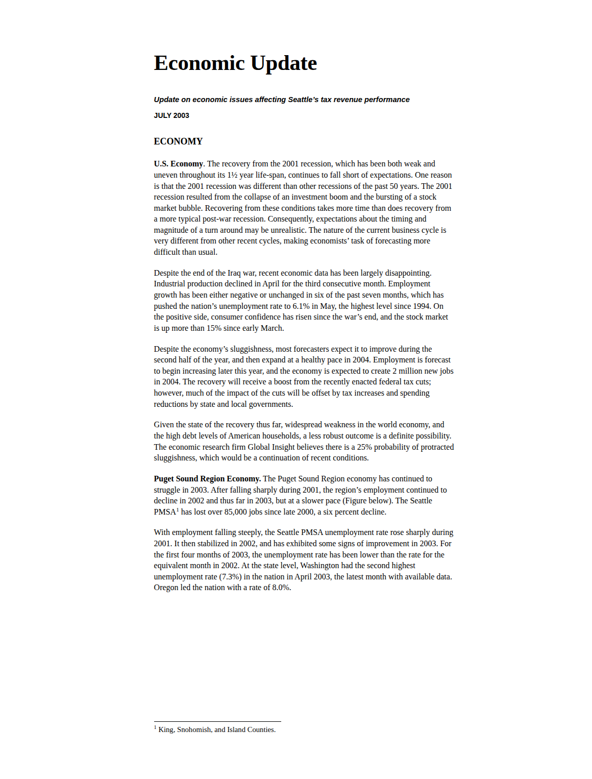Economic Update
Update on economic issues affecting Seattle’s tax revenue performance
JULY 2003
ECONOMY
U.S. Economy. The recovery from the 2001 recession, which has been both weak and uneven throughout its 1½ year life-span, continues to fall short of expectations. One reason is that the 2001 recession was different than other recessions of the past 50 years. The 2001 recession resulted from the collapse of an investment boom and the bursting of a stock market bubble. Recovering from these conditions takes more time than does recovery from a more typical post-war recession. Consequently, expectations about the timing and magnitude of a turn around may be unrealistic. The nature of the current business cycle is very different from other recent cycles, making economists’ task of forecasting more difficult than usual.
Despite the end of the Iraq war, recent economic data has been largely disappointing. Industrial production declined in April for the third consecutive month. Employment growth has been either negative or unchanged in six of the past seven months, which has pushed the nation’s unemployment rate to 6.1% in May, the highest level since 1994. On the positive side, consumer confidence has risen since the war’s end, and the stock market is up more than 15% since early March.
Despite the economy’s sluggishness, most forecasters expect it to improve during the second half of the year, and then expand at a healthy pace in 2004. Employment is forecast to begin increasing later this year, and the economy is expected to create 2 million new jobs in 2004. The recovery will receive a boost from the recently enacted federal tax cuts; however, much of the impact of the cuts will be offset by tax increases and spending reductions by state and local governments.
Given the state of the recovery thus far, widespread weakness in the world economy, and the high debt levels of American households, a less robust outcome is a definite possibility. The economic research firm Global Insight believes there is a 25% probability of protracted sluggishness, which would be a continuation of recent conditions.
Puget Sound Region Economy. The Puget Sound Region economy has continued to struggle in 2003. After falling sharply during 2001, the region’s employment continued to decline in 2002 and thus far in 2003, but at a slower pace (Figure below). The Seattle PMSA1 has lost over 85,000 jobs since late 2000, a six percent decline.
With employment falling steeply, the Seattle PMSA unemployment rate rose sharply during 2001. It then stabilized in 2002, and has exhibited some signs of improvement in 2003. For the first four months of 2003, the unemployment rate has been lower than the rate for the equivalent month in 2002. At the state level, Washington had the second highest unemployment rate (7.3%) in the nation in April 2003, the latest month with available data. Oregon led the nation with a rate of 8.0%.
1 King, Snohomish, and Island Counties.